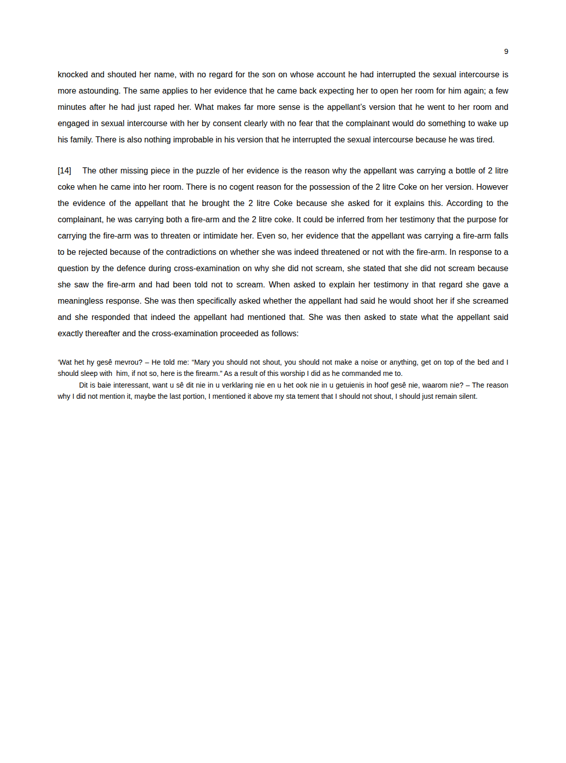9
knocked and shouted her name, with no regard for the son on whose account he had interrupted the sexual intercourse is more astounding. The same applies to her evidence that he came back expecting her to open her room for him again; a few minutes after he had just raped her. What makes far more sense is the appellant’s version that he went to her room and engaged in sexual intercourse with her by consent clearly with no fear that the complainant would do something to wake up his family. There is also nothing improbable in his version that he interrupted the sexual intercourse because he was tired.
[14] The other missing piece in the puzzle of her evidence is the reason why the appellant was carrying a bottle of 2 litre coke when he came into her room. There is no cogent reason for the possession of the 2 litre Coke on her version. However the evidence of the appellant that he brought the 2 litre Coke because she asked for it explains this. According to the complainant, he was carrying both a fire-arm and the 2 litre coke. It could be inferred from her testimony that the purpose for carrying the fire-arm was to threaten or intimidate her. Even so, her evidence that the appellant was carrying a fire-arm falls to be rejected because of the contradictions on whether she was indeed threatened or not with the fire-arm. In response to a question by the defence during cross-examination on why she did not scream, she stated that she did not scream because she saw the fire-arm and had been told not to scream. When asked to explain her testimony in that regard she gave a meaningless response. She was then specifically asked whether the appellant had said he would shoot her if she screamed and she responded that indeed the appellant had mentioned that. She was then asked to state what the appellant said exactly thereafter and the cross-examination proceeded as follows:
‘Wat het hy gesê mevrou? – He told me: “Mary you should not shout, you should not make a noise or anything, get on top of the bed and I should sleep with him, if not so, here is the firearm.” As a result of this worship I did as he commanded me to.
Dit is baie interessant, want u sê dit nie in u verklaring nie en u het ook nie in u getuienis in hoof gesê nie, waarom nie? – The reason why I did not mention it, maybe the last portion, I mentioned it above my sta tement that I should not shout, I should just remain silent.